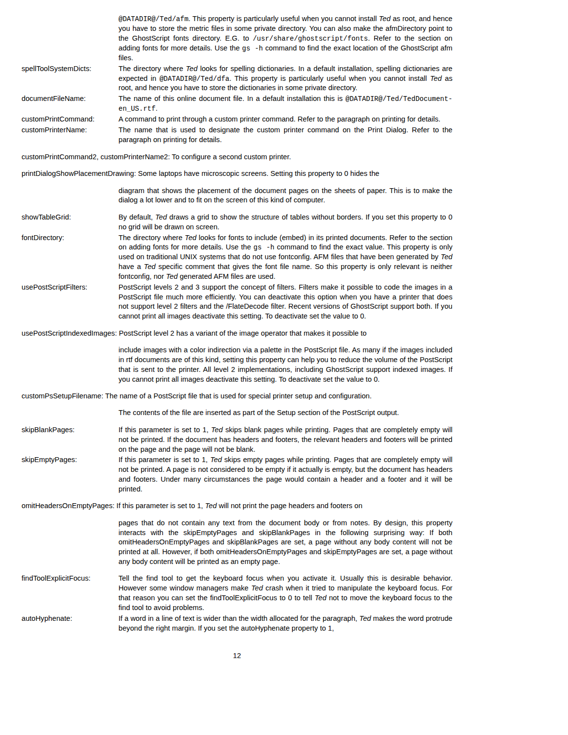@DATADIR@/Ted/afm. This property is particularly useful when you cannot install Ted as root, and hence you have to store the metric files in some private directory. You can also make the afmDirectory point to the GhostScript fonts directory. E.G. to /usr/share/ghostscript/fonts. Refer to the section on adding fonts for more details. Use the gs -h command to find the exact location of the GhostScript afm files.
spellToolSystemDicts:
The directory where Ted looks for spelling dictionaries. In a default installation, spelling dictionaries are expected in @DATADIR@/Ted/dfa. This property is particularly useful when you cannot install Ted as root, and hence you have to store the dictionaries in some private directory.
documentFileName:
The name of this online document file. In a default installation this is @DATADIR@/Ted/TedDocument-en_US.rtf.
customPrintCommand:
A command to print through a custom printer command. Refer to the paragraph on printing for details.
customPrinterName:
The name that is used to designate the custom printer command on the Print Dialog. Refer to the paragraph on printing for details.
customPrintCommand2, customPrinterName2: To configure a second custom printer.
printDialogShowPlacementDrawing: Some laptops have microscopic screens. Setting this property to 0 hides the
diagram that shows the placement of the document pages on the sheets of paper. This is to make the dialog a lot lower and to fit on the screen of this kind of computer.
showTableGrid:
By default, Ted draws a grid to show the structure of tables without borders. If you set this property to 0 no grid will be drawn on screen.
fontDirectory:
The directory where Ted looks for fonts to include (embed) in its printed documents. Refer to the section on adding fonts for more details. Use the gs -h command to find the exact value. This property is only used on traditional UNIX systems that do not use fontconfig. AFM files that have been generated by Ted have a Ted specific comment that gives the font file name. So this property is only relevant is neither fontconfig, nor Ted generated AFM files are used.
usePostScriptFilters:
PostScript levels 2 and 3 support the concept of filters. Filters make it possible to code the images in a PostScript file much more efficiently. You can deactivate this option when you have a printer that does not support level 2 filters and the /FlateDecode filter. Recent versions of GhostScript support both. If you cannot print all images deactivate this setting. To deactivate set the value to 0.
usePostScriptIndexedImages: PostScript level 2 has a variant of the image operator that makes it possible to
include images with a color indirection via a palette in the PostScript file. As many if the images included in rtf documents are of this kind, setting this property can help you to reduce the volume of the PostScript that is sent to the printer. All level 2 implementations, including GhostScript support indexed images. If you cannot print all images deactivate this setting. To deactivate set the value to 0.
customPsSetupFilename: The name of a PostScript file that is used for special printer setup and configuration.
The contents of the file are inserted as part of the Setup section of the PostScript output.
skipBlankPages:
If this parameter is set to 1, Ted skips blank pages while printing. Pages that are completely empty will not be printed. If the document has headers and footers, the relevant headers and footers will be printed on the page and the page will not be blank.
skipEmptyPages:
If this parameter is set to 1, Ted skips empty pages while printing. Pages that are completely empty will not be printed. A page is not considered to be empty if it actually is empty, but the document has headers and footers. Under many circumstances the page would contain a header and a footer and it will be printed.
omitHeadersOnEmptyPages: If this parameter is set to 1, Ted will not print the page headers and footers on
pages that do not contain any text from the document body or from notes. By design, this property interacts with the skipEmptyPages and skipBlankPages in the following surprising way: If both omitHeadersOnEmptyPages and skipBlankPages are set, a page without any body content will not be printed at all. However, if both omitHeadersOnEmptyPages and skipEmptyPages are set, a page without any body content will be printed as an empty page.
findToolExplicitFocus:
Tell the find tool to get the keyboard focus when you activate it. Usually this is desirable behavior. However some window managers make Ted crash when it tried to manipulate the keyboard focus. For that reason you can set the findToolExplicitFocus to 0 to tell Ted not to move the keyboard focus to the find tool to avoid problems.
autoHyphenate:
If a word in a line of text is wider than the width allocated for the paragraph, Ted makes the word protrude beyond the right margin. If you set the autoHyphenate property to 1,
12